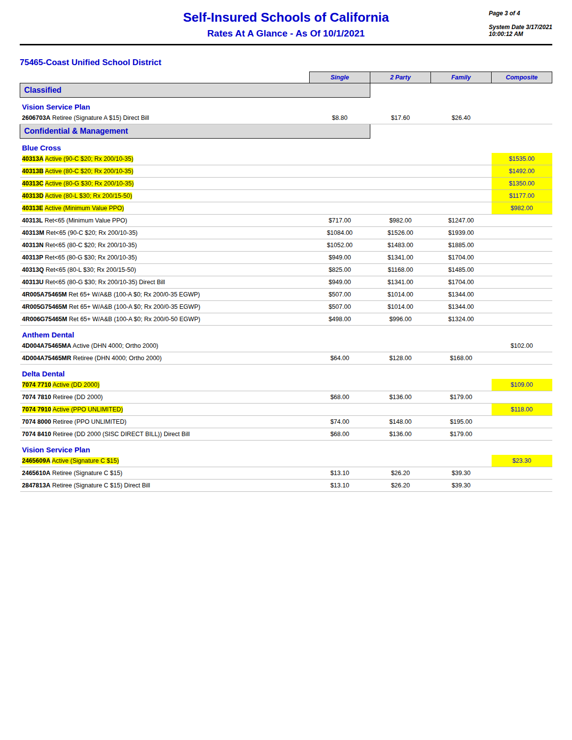Page 3 of 4
System Date 3/17/2021
10:00:12 AM
Self-Insured Schools of California
Rates At A Glance - As Of 10/1/2021
75465-Coast Unified School District
| | Single | 2 Party | Family | Composite |
| --- | --- | --- | --- | --- |
| Classified | |
| Vision Service Plan |
| 2606703A Retiree (Signature A $15) Direct Bill | $8.80 | $17.60 | $26.40 | |
| Confidential & Management | |
| Blue Cross |
| 40313A Active (90-C $20; Rx 200/10-35) | | | | $1535.00 |
| 40313B Active (80-C $20; Rx 200/10-35) | | | | $1492.00 |
| 40313C Active (80-G $30; Rx 200/10-35) | | | | $1350.00 |
| 40313D Active (80-L $30; Rx 200/15-50) | | | | $1177.00 |
| 40313E Active (Minimum Value PPO) | | | | $982.00 |
| 40313L Ret<65 (Minimum Value PPO) | $717.00 | $982.00 | $1247.00 | |
| 40313M Ret<65 (90-C $20; Rx 200/10-35) | $1084.00 | $1526.00 | $1939.00 | |
| 40313N Ret<65 (80-C $20; Rx 200/10-35) | $1052.00 | $1483.00 | $1885.00 | |
| 40313P Ret<65 (80-G $30; Rx 200/10-35) | $949.00 | $1341.00 | $1704.00 | |
| 40313Q Ret<65 (80-L $30; Rx 200/15-50) | $825.00 | $1168.00 | $1485.00 | |
| 40313U Ret<65 (80-G $30; Rx 200/10-35) Direct Bill | $949.00 | $1341.00 | $1704.00 | |
| 4R005A75465M Ret 65+ W/A&B (100-A $0; Rx 200/0-35 EGWP) | $507.00 | $1014.00 | $1344.00 | |
| 4R005G75465M Ret 65+ W/A&B (100-A $0; Rx 200/0-35 EGWP) | $507.00 | $1014.00 | $1344.00 | |
| 4R006G75465M Ret 65+ W/A&B (100-A $0; Rx 200/0-50 EGWP) | $498.00 | $996.00 | $1324.00 | |
| Anthem Dental |
| 4D004A75465MA Active (DHN 4000; Ortho 2000) | | | | $102.00 |
| 4D004A75465MR Retiree (DHN 4000; Ortho 2000) | $64.00 | $128.00 | $168.00 | |
| Delta Dental |
| 7074 7710 Active (DD 2000) | | | | $109.00 |
| 7074 7810 Retiree (DD 2000) | $68.00 | $136.00 | $179.00 | |
| 7074 7910 Active (PPO UNLIMITED) | | | | $118.00 |
| 7074 8000 Retiree (PPO UNLIMITED) | $74.00 | $148.00 | $195.00 | |
| 7074 8410 Retiree (DD 2000 (SISC DIRECT BILL)) Direct Bill | $68.00 | $136.00 | $179.00 | |
| Vision Service Plan |
| 2465609A Active (Signature C $15) | | | | $23.30 |
| 2465610A Retiree (Signature C $15) | $13.10 | $26.20 | $39.30 | |
| 2847813A Retiree (Signature C $15) Direct Bill | $13.10 | $26.20 | $39.30 | |